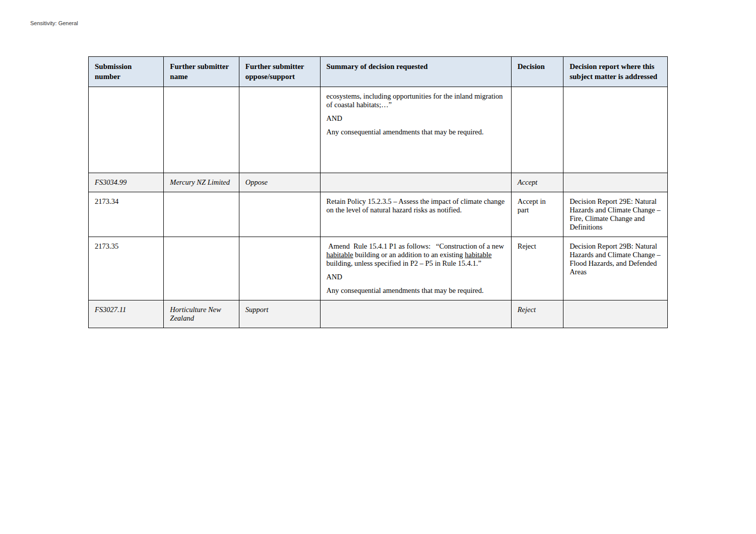Sensitivity: General
| Submission number | Further submitter name | Further submitter oppose/support | Summary of decision requested | Decision | Decision report where this subject matter is addressed |
| --- | --- | --- | --- | --- | --- |
| | | | ecosystems, including opportunities for the inland migration of coastal habitats;…” AND Any consequential amendments that may be required. | | |
| FS3034.99 | Mercury NZ Limited | Oppose | | Accept | |
| 2173.34 | | | Retain Policy 15.2.3.5 – Assess the impact of climate change on the level of natural hazard risks as notified. | Accept in part | Decision Report 29E: Natural Hazards and Climate Change – Fire, Climate Change and Definitions |
| 2173.35 | | | Amend Rule 15.4.1 P1 as follows: “Construction of a new habitable building or an addition to an existing habitable building, unless specified in P2 – P5 in Rule 15.4.1.” AND Any consequential amendments that may be required. | Reject | Decision Report 29B: Natural Hazards and Climate Change – Flood Hazards, and Defended Areas |
| FS3027.11 | Horticulture New Zealand | Support | | Reject | |